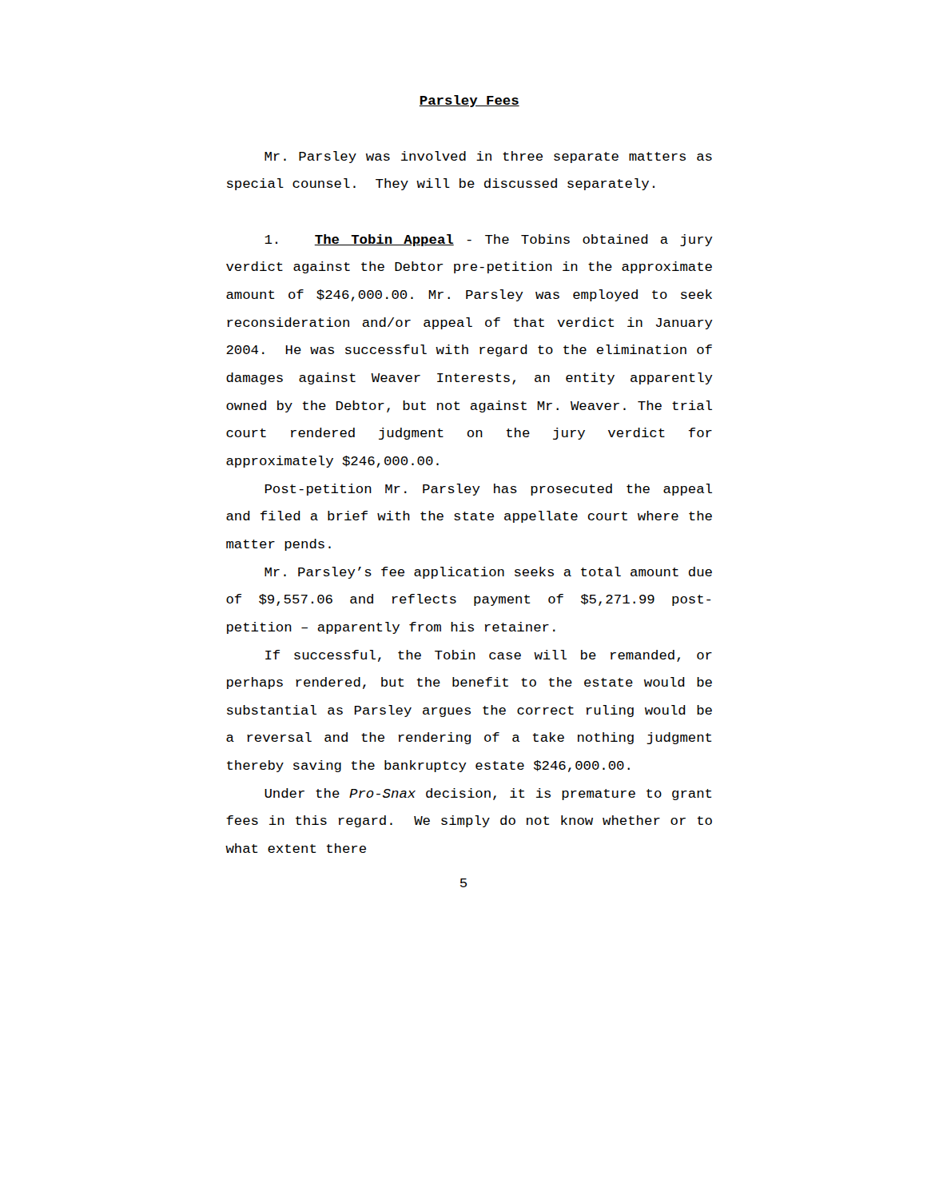Parsley Fees
Mr. Parsley was involved in three separate matters as special counsel. They will be discussed separately.
1. The Tobin Appeal - The Tobins obtained a jury verdict against the Debtor pre-petition in the approximate amount of $246,000.00. Mr. Parsley was employed to seek reconsideration and/or appeal of that verdict in January 2004. He was successful with regard to the elimination of damages against Weaver Interests, an entity apparently owned by the Debtor, but not against Mr. Weaver. The trial court rendered judgment on the jury verdict for approximately $246,000.00.
Post-petition Mr. Parsley has prosecuted the appeal and filed a brief with the state appellate court where the matter pends.
Mr. Parsley’s fee application seeks a total amount due of $9,557.06 and reflects payment of $5,271.99 post-petition – apparently from his retainer.
If successful, the Tobin case will be remanded, or perhaps rendered, but the benefit to the estate would be substantial as Parsley argues the correct ruling would be a reversal and the rendering of a take nothing judgment thereby saving the bankruptcy estate $246,000.00.
Under the Pro-Snax decision, it is premature to grant fees in this regard. We simply do not know whether or to what extent there
5